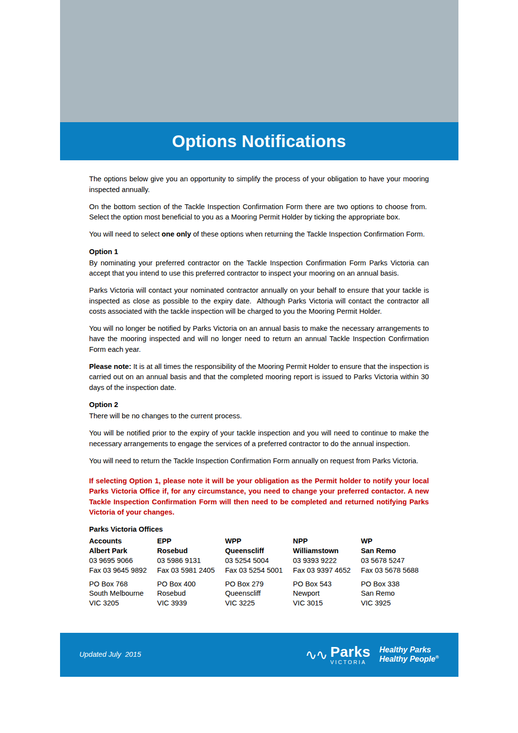Options Notifications
The options below give you an opportunity to simplify the process of your obligation to have your mooring inspected annually.
On the bottom section of the Tackle Inspection Confirmation Form there are two options to choose from. Select the option most beneficial to you as a Mooring Permit Holder by ticking the appropriate box.
You will need to select one only of these options when returning the Tackle Inspection Confirmation Form.
Option 1
By nominating your preferred contractor on the Tackle Inspection Confirmation Form Parks Victoria can accept that you intend to use this preferred contractor to inspect your mooring on an annual basis.
Parks Victoria will contact your nominated contractor annually on your behalf to ensure that your tackle is inspected as close as possible to the expiry date. Although Parks Victoria will contact the contractor all costs associated with the tackle inspection will be charged to you the Mooring Permit Holder.
You will no longer be notified by Parks Victoria on an annual basis to make the necessary arrangements to have the mooring inspected and will no longer need to return an annual Tackle Inspection Confirmation Form each year.
Please note: It is at all times the responsibility of the Mooring Permit Holder to ensure that the inspection is carried out on an annual basis and that the completed mooring report is issued to Parks Victoria within 30 days of the inspection date.
Option 2
There will be no changes to the current process.
You will be notified prior to the expiry of your tackle inspection and you will need to continue to make the necessary arrangements to engage the services of a preferred contractor to do the annual inspection.
You will need to return the Tackle Inspection Confirmation Form annually on request from Parks Victoria.
If selecting Option 1, please note it will be your obligation as the Permit holder to notify your local Parks Victoria Office if, for any circumstance, you need to change your preferred contactor. A new Tackle Inspection Confirmation Form will then need to be completed and returned notifying Parks Victoria of your changes.
Parks Victoria Offices
| Accounts | EPP | WPP | NPP | WP |
| Albert Park | Rosebud | Queenscliff | Williamstown | San Remo |
| 03 9695 9066 | 03 5986 9131 | 03 5254 5004 | 03 9393 9222 | 03 5678 5247 |
| Fax 03 9645 9892 | Fax 03 5981 2405 | Fax 03 5254 5001 | Fax 03 9397 4652 | Fax 03 5678 5688 |
| PO Box 768 | PO Box 400 | PO Box 279 | PO Box 543 | PO Box 338 |
| South Melbourne | Rosebud | Queenscliff | Newport | San Remo |
| VIC 3205 | VIC 3939 | VIC 3225 | VIC 3015 | VIC 3925 |
Updated July 2015
∿∿ Parks VICTORIA
Healthy Parks
Healthy People®